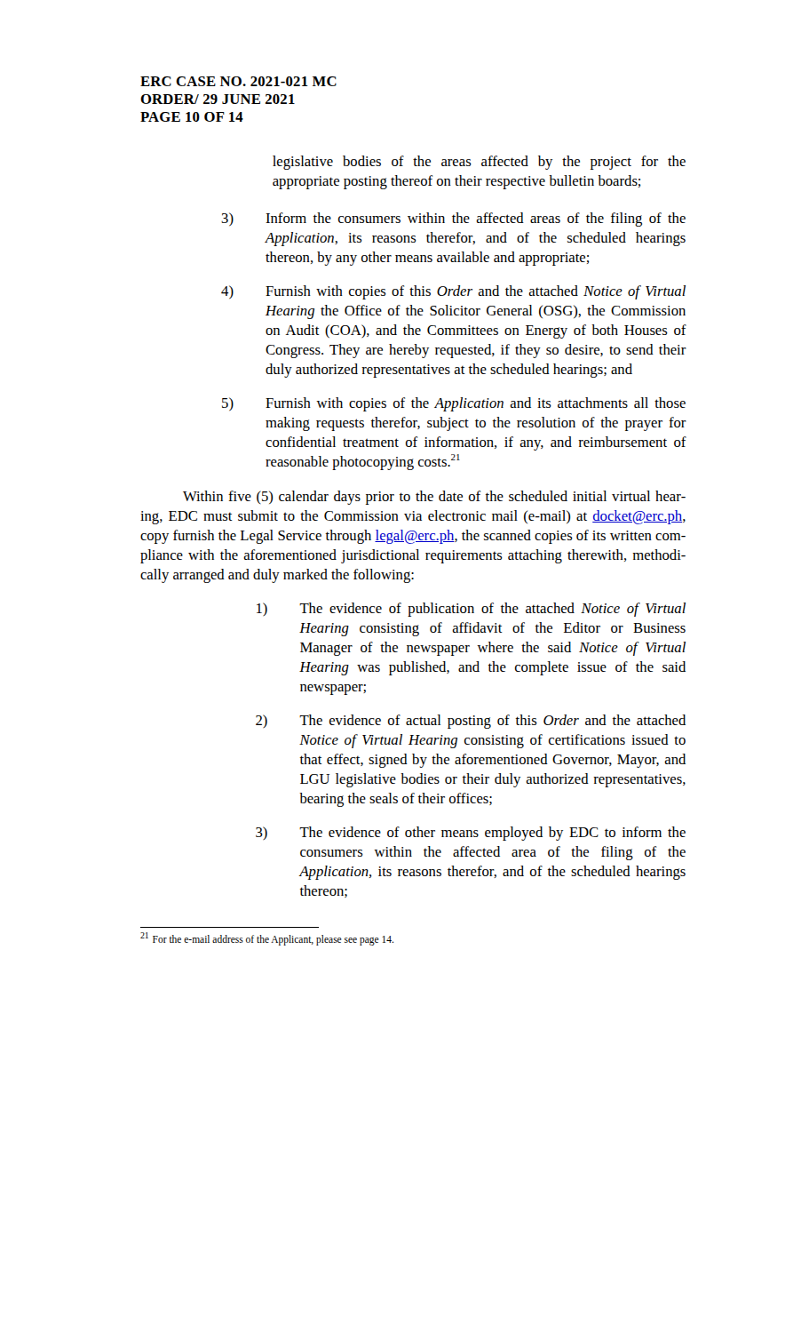ERC CASE NO. 2021-021 MC
ORDER/ 29 JUNE 2021
PAGE 10 OF 14
legislative bodies of the areas affected by the project for the appropriate posting thereof on their respective bulletin boards;
3)
Inform the consumers within the affected areas of the filing of the Application, its reasons therefor, and of the scheduled hearings thereon, by any other means available and appropriate;
4)
Furnish with copies of this Order and the attached Notice of Virtual Hearing the Office of the Solicitor General (OSG), the Commission on Audit (COA), and the Committees on Energy of both Houses of Congress. They are hereby requested, if they so desire, to send their duly authorized representatives at the scheduled hearings; and
5)
Furnish with copies of the Application and its attachments all those making requests therefor, subject to the resolution of the prayer for confidential treatment of information, if any, and reimbursement of reasonable photocopying costs.21
Within five (5) calendar days prior to the date of the scheduled initial virtual hearing, EDC must submit to the Commission via electronic mail (e-mail) at docket@erc.ph, copy furnish the Legal Service through legal@erc.ph, the scanned copies of its written compliance with the aforementioned jurisdictional requirements attaching therewith, methodically arranged and duly marked the following:
1)
The evidence of publication of the attached Notice of Virtual Hearing consisting of affidavit of the Editor or Business Manager of the newspaper where the said Notice of Virtual Hearing was published, and the complete issue of the said newspaper;
2)
The evidence of actual posting of this Order and the attached Notice of Virtual Hearing consisting of certifications issued to that effect, signed by the aforementioned Governor, Mayor, and LGU legislative bodies or their duly authorized representatives, bearing the seals of their offices;
3)
The evidence of other means employed by EDC to inform the consumers within the affected area of the filing of the Application, its reasons therefor, and of the scheduled hearings thereon;
21 For the e-mail address of the Applicant, please see page 14.